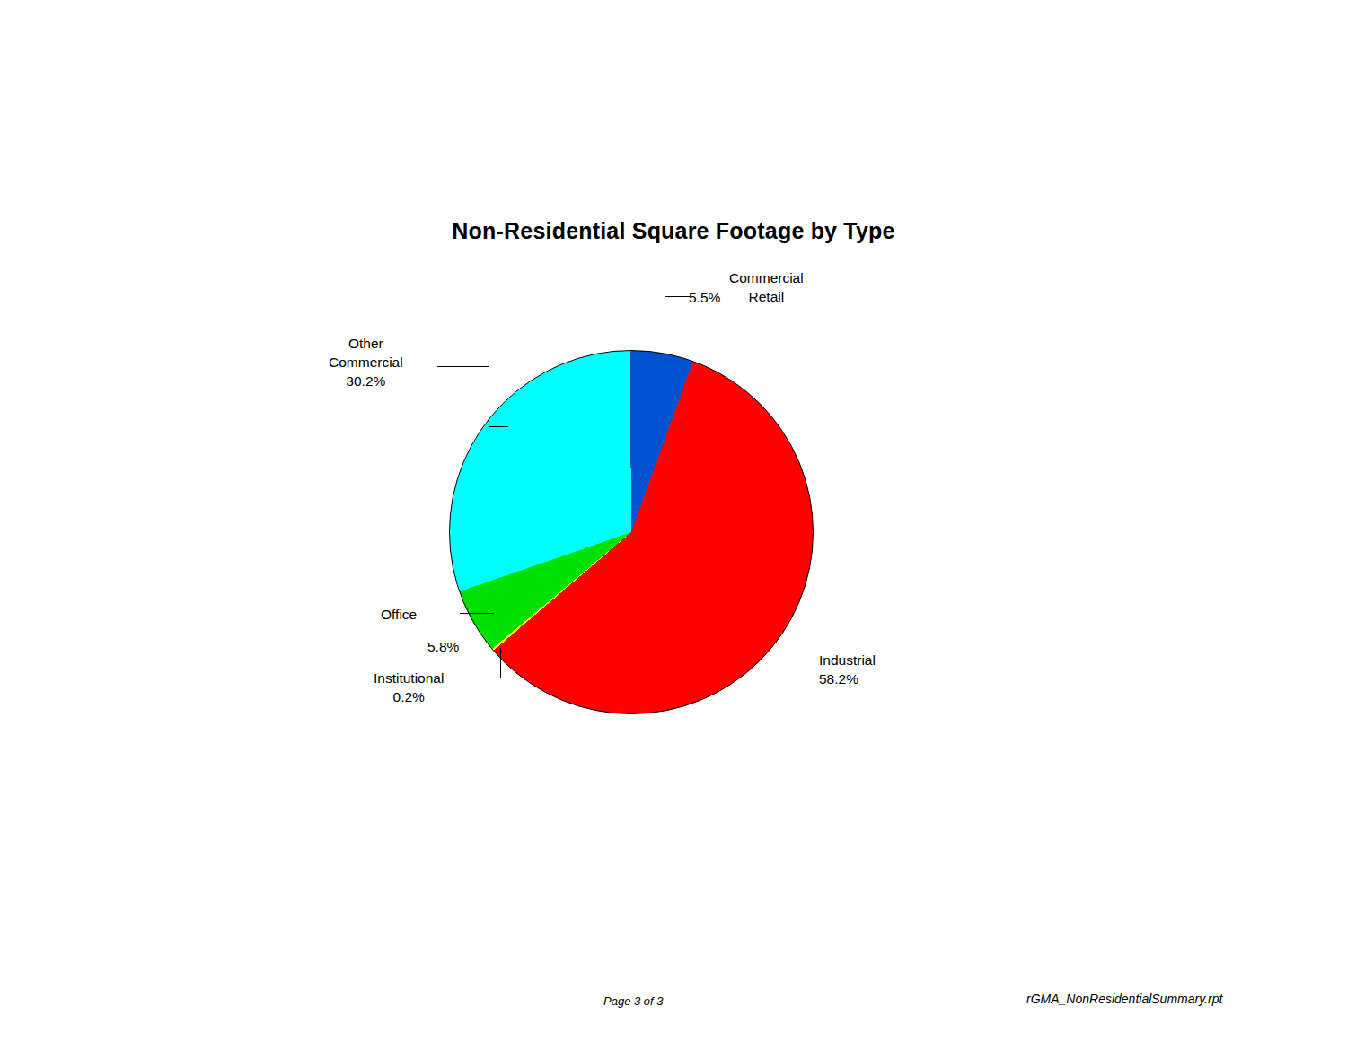Non-Residential Square Footage by Type
Commercial
Retail 5.5%
Other
Commercial
30.2%
Office 5.8%
Institutional
0.2%
Industrial
58.2%
Page 3 of 3
rGMA_NonResidentialSummary.rpt